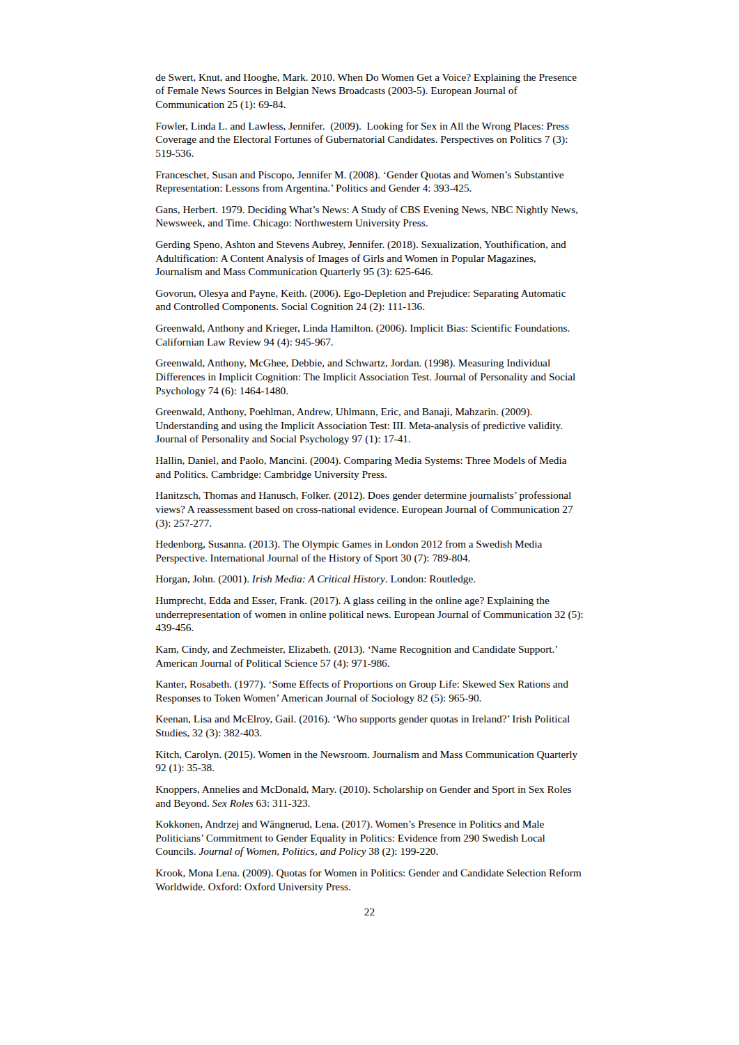de Swert, Knut, and Hooghe, Mark. 2010. When Do Women Get a Voice? Explaining the Presence of Female News Sources in Belgian News Broadcasts (2003-5). European Journal of Communication 25 (1): 69-84.
Fowler, Linda L. and Lawless, Jennifer. (2009). Looking for Sex in All the Wrong Places: Press Coverage and the Electoral Fortunes of Gubernatorial Candidates. Perspectives on Politics 7 (3): 519-536.
Franceschet, Susan and Piscopo, Jennifer M. (2008). ‘Gender Quotas and Women’s Substantive Representation: Lessons from Argentina.’ Politics and Gender 4: 393-425.
Gans, Herbert. 1979. Deciding What’s News: A Study of CBS Evening News, NBC Nightly News, Newsweek, and Time. Chicago: Northwestern University Press.
Gerding Speno, Ashton and Stevens Aubrey, Jennifer. (2018). Sexualization, Youthification, and Adultification: A Content Analysis of Images of Girls and Women in Popular Magazines, Journalism and Mass Communication Quarterly 95 (3): 625-646.
Govorun, Olesya and Payne, Keith. (2006). Ego-Depletion and Prejudice: Separating Automatic and Controlled Components. Social Cognition 24 (2): 111-136.
Greenwald, Anthony and Krieger, Linda Hamilton. (2006). Implicit Bias: Scientific Foundations. Californian Law Review 94 (4): 945-967.
Greenwald, Anthony, McGhee, Debbie, and Schwartz, Jordan. (1998). Measuring Individual Differences in Implicit Cognition: The Implicit Association Test. Journal of Personality and Social Psychology 74 (6): 1464-1480.
Greenwald, Anthony, Poehlman, Andrew, Uhlmann, Eric, and Banaji, Mahzarin. (2009). Understanding and using the Implicit Association Test: III. Meta-analysis of predictive validity. Journal of Personality and Social Psychology 97 (1): 17-41.
Hallin, Daniel, and Paolo, Mancini. (2004). Comparing Media Systems: Three Models of Media and Politics. Cambridge: Cambridge University Press.
Hanitzsch, Thomas and Hanusch, Folker. (2012). Does gender determine journalists’ professional views? A reassessment based on cross-national evidence. European Journal of Communication 27 (3): 257-277.
Hedenborg, Susanna. (2013). The Olympic Games in London 2012 from a Swedish Media Perspective. International Journal of the History of Sport 30 (7): 789-804.
Horgan, John. (2001). Irish Media: A Critical History. London: Routledge.
Humprecht, Edda and Esser, Frank. (2017). A glass ceiling in the online age? Explaining the underrepresentation of women in online political news. European Journal of Communication 32 (5): 439-456.
Kam, Cindy, and Zechmeister, Elizabeth. (2013). ‘Name Recognition and Candidate Support.’ American Journal of Political Science 57 (4): 971-986.
Kanter, Rosabeth. (1977). ‘Some Effects of Proportions on Group Life: Skewed Sex Rations and Responses to Token Women’ American Journal of Sociology 82 (5): 965-90.
Keenan, Lisa and McElroy, Gail. (2016). ‘Who supports gender quotas in Ireland?’ Irish Political Studies, 32 (3): 382-403.
Kitch, Carolyn. (2015). Women in the Newsroom. Journalism and Mass Communication Quarterly 92 (1): 35-38.
Knoppers, Annelies and McDonald, Mary. (2010). Scholarship on Gender and Sport in Sex Roles and Beyond. Sex Roles 63: 311-323.
Kokkonen, Andrzej and Wängnerud, Lena. (2017). Women’s Presence in Politics and Male Politicians’ Commitment to Gender Equality in Politics: Evidence from 290 Swedish Local Councils. Journal of Women, Politics, and Policy 38 (2): 199-220.
Krook, Mona Lena. (2009). Quotas for Women in Politics: Gender and Candidate Selection Reform Worldwide. Oxford: Oxford University Press.
22